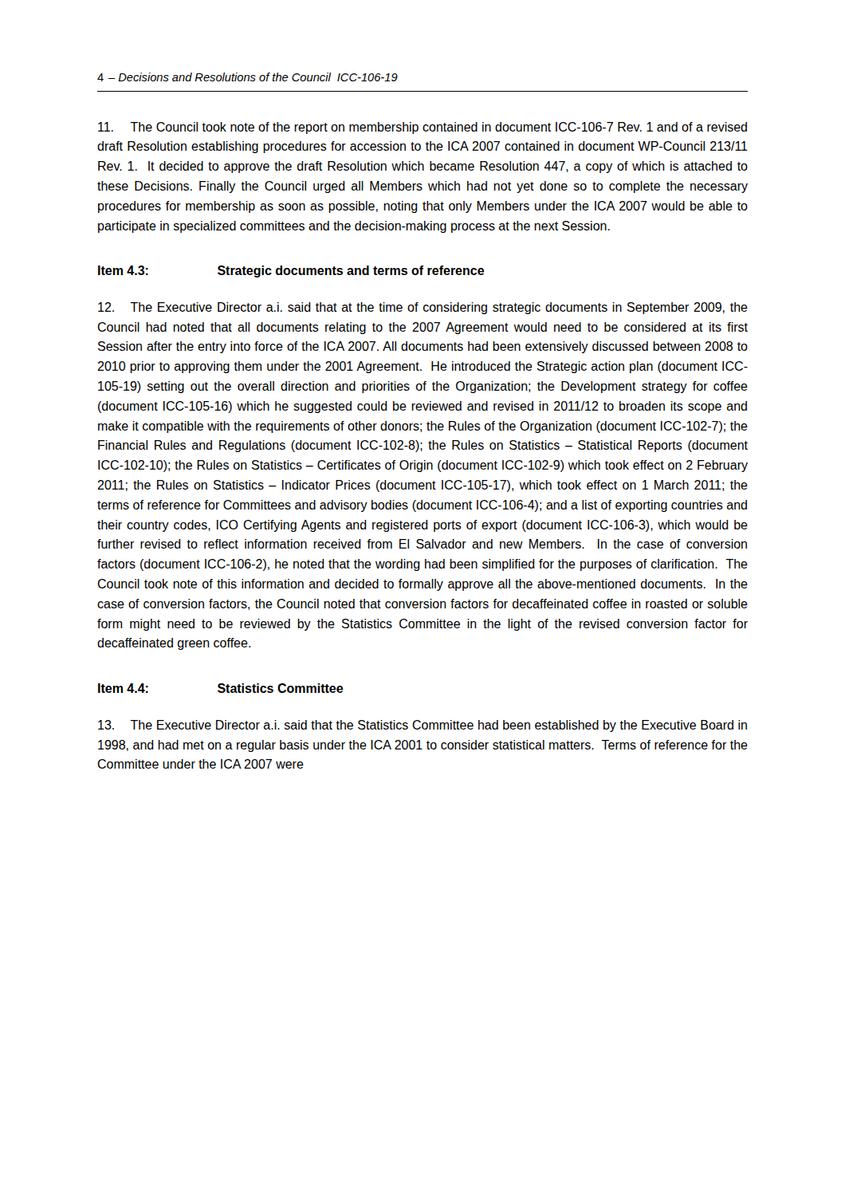4– Decisions and Resolutions of the Council ICC-106-19
11. The Council took note of the report on membership contained in document ICC-106-7 Rev. 1 and of a revised draft Resolution establishing procedures for accession to the ICA 2007 contained in document WP-Council 213/11 Rev. 1. It decided to approve the draft Resolution which became Resolution 447, a copy of which is attached to these Decisions. Finally the Council urged all Members which had not yet done so to complete the necessary procedures for membership as soon as possible, noting that only Members under the ICA 2007 would be able to participate in specialized committees and the decision-making process at the next Session.
Item 4.3: Strategic documents and terms of reference
12. The Executive Director a.i. said that at the time of considering strategic documents in September 2009, the Council had noted that all documents relating to the 2007 Agreement would need to be considered at its first Session after the entry into force of the ICA 2007. All documents had been extensively discussed between 2008 to 2010 prior to approving them under the 2001 Agreement. He introduced the Strategic action plan (document ICC-105-19) setting out the overall direction and priorities of the Organization; the Development strategy for coffee (document ICC-105-16) which he suggested could be reviewed and revised in 2011/12 to broaden its scope and make it compatible with the requirements of other donors; the Rules of the Organization (document ICC-102-7); the Financial Rules and Regulations (document ICC-102-8); the Rules on Statistics – Statistical Reports (document ICC-102-10); the Rules on Statistics – Certificates of Origin (document ICC-102-9) which took effect on 2 February 2011; the Rules on Statistics – Indicator Prices (document ICC-105-17), which took effect on 1 March 2011; the terms of reference for Committees and advisory bodies (document ICC-106-4); and a list of exporting countries and their country codes, ICO Certifying Agents and registered ports of export (document ICC-106-3), which would be further revised to reflect information received from El Salvador and new Members. In the case of conversion factors (document ICC-106-2), he noted that the wording had been simplified for the purposes of clarification. The Council took note of this information and decided to formally approve all the above-mentioned documents. In the case of conversion factors, the Council noted that conversion factors for decaffeinated coffee in roasted or soluble form might need to be reviewed by the Statistics Committee in the light of the revised conversion factor for decaffeinated green coffee.
Item 4.4: Statistics Committee
13. The Executive Director a.i. said that the Statistics Committee had been established by the Executive Board in 1998, and had met on a regular basis under the ICA 2001 to consider statistical matters. Terms of reference for the Committee under the ICA 2007 were